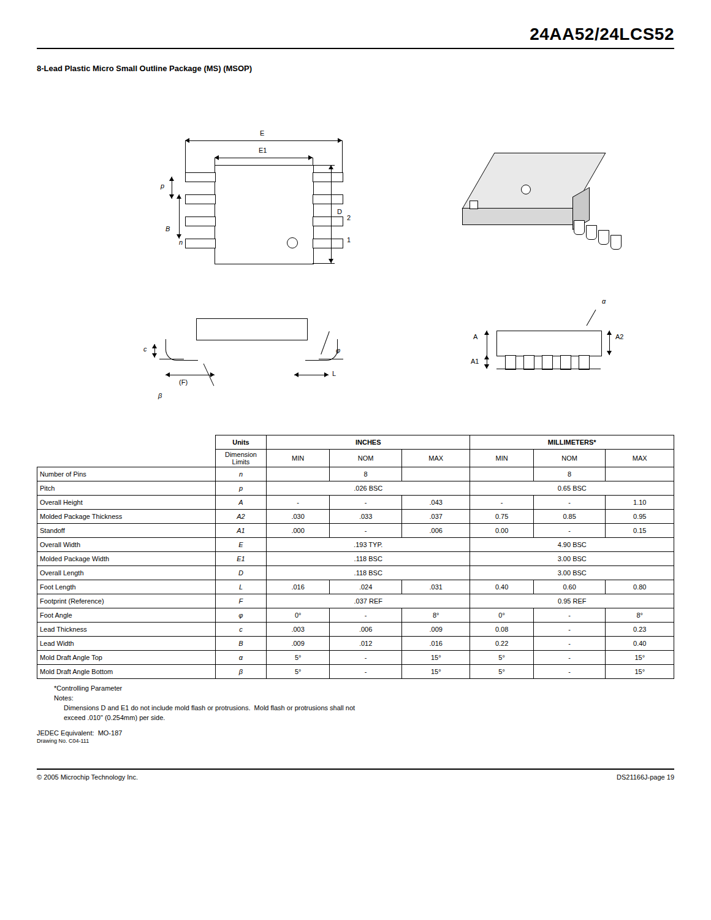24AA52/24LCS52
8-Lead Plastic Micro Small Outline Package (MS) (MSOP)
E
E1
2
1
D
p
B
n
c
φ
(F)
β
L
α
A
A1
A2
| | Units | INCHES | MILLIMETERS* |
| --- | --- | --- | --- |
| | Dimension Limits | MIN | NOM | MAX | MIN | NOM | MAX |
| Number of Pins | n | | 8 | | | 8 | |
| Pitch | p | .026 BSC | 0.65 BSC |
| Overall Height | A | - | - | .043 | - | - | 1.10 |
| Molded Package Thickness | A2 | .030 | .033 | .037 | 0.75 | 0.85 | 0.95 |
| Standoff | A1 | .000 | - | .006 | 0.00 | - | 0.15 |
| Overall Width | E | .193 TYP. | 4.90 BSC |
| Molded Package Width | E1 | .118 BSC | 3.00 BSC |
| Overall Length | D | .118 BSC | 3.00 BSC |
| Foot Length | L | .016 | .024 | .031 | 0.40 | 0.60 | 0.80 |
| Footprint (Reference) | F | .037 REF | 0.95 REF |
| Foot Angle | φ | 0° | - | 8° | 0° | - | 8° |
| Lead Thickness | c | .003 | .006 | .009 | 0.08 | - | 0.23 |
| Lead Width | B | .009 | .012 | .016 | 0.22 | - | 0.40 |
| Mold Draft Angle Top | α | 5° | - | 15° | 5° | - | 15° |
| Mold Draft Angle Bottom | β | 5° | - | 15° | 5° | - | 15° |
*Controlling Parameter
Notes:
Dimensions D and E1 do not include mold flash or protrusions. Mold flash or protrusions shall not
exceed .010" (0.254mm) per side.
JEDEC Equivalent: MO-187
Drawing No. C04-111
© 2005 Microchip Technology Inc.
DS21166J-page 19